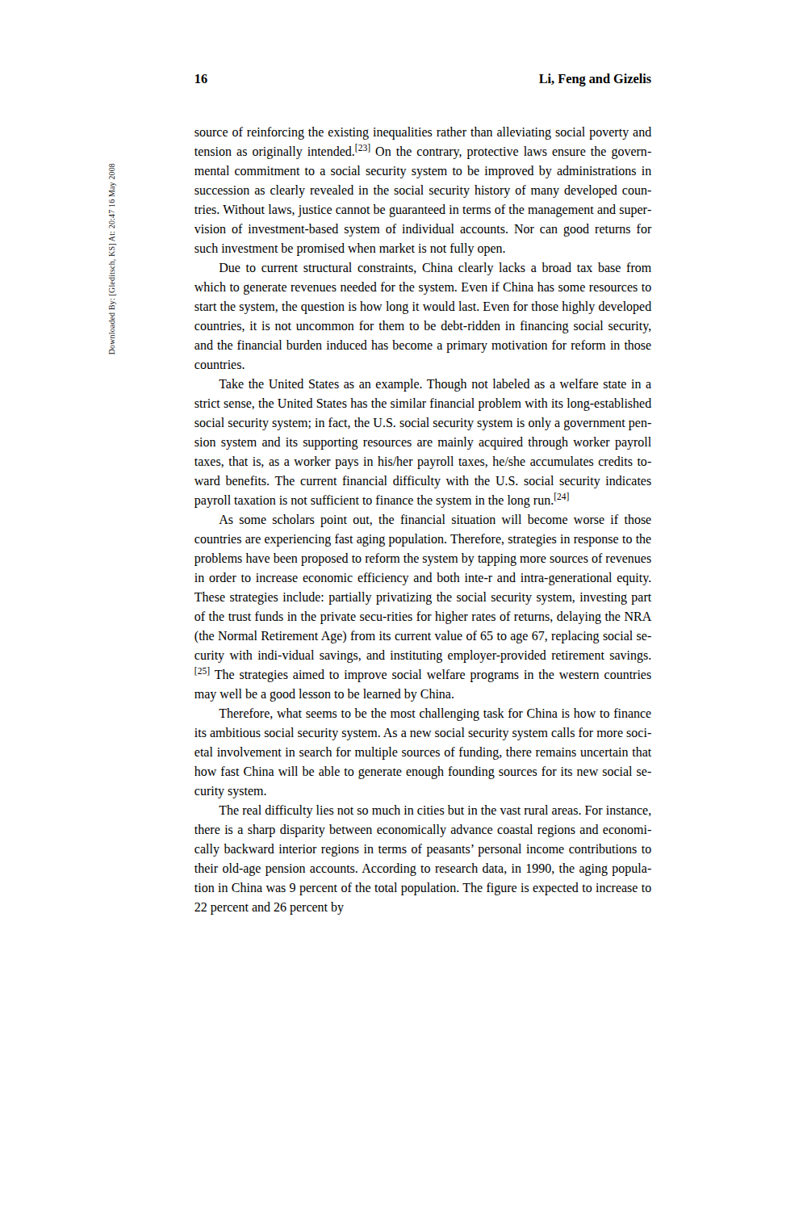Downloaded By: [Gleditsch, KS] At: 20:47 16 May 2008
16 Li, Feng and Gizelis
source of reinforcing the existing inequalities rather than alleviating social poverty and tension as originally intended.[23] On the contrary, protective laws ensure the governmental commitment to a social security system to be improved by administrations in succession as clearly revealed in the social security history of many developed countries. Without laws, justice cannot be guaranteed in terms of the management and supervision of investment-based system of individual accounts. Nor can good returns for such investment be promised when market is not fully open.
Due to current structural constraints, China clearly lacks a broad tax base from which to generate revenues needed for the system. Even if China has some resources to start the system, the question is how long it would last. Even for those highly developed countries, it is not uncommon for them to be debt-ridden in financing social security, and the financial burden induced has become a primary motivation for reform in those countries.
Take the United States as an example. Though not labeled as a welfare state in a strict sense, the United States has the similar financial problem with its long-established social security system; in fact, the U.S. social security system is only a government pension system and its supporting resources are mainly acquired through worker payroll taxes, that is, as a worker pays in his/her payroll taxes, he/she accumulates credits toward benefits. The current financial difficulty with the U.S. social security indicates payroll taxation is not sufficient to finance the system in the long run.[24]
As some scholars point out, the financial situation will become worse if those countries are experiencing fast aging population. Therefore, strategies in response to the problems have been proposed to reform the system by tapping more sources of revenues in order to increase economic efficiency and both inte-r and intra-generational equity. These strategies include: partially privatizing the social security system, investing part of the trust funds in the private secu-rities for higher rates of returns, delaying the NRA (the Normal Retirement Age) from its current value of 65 to age 67, replacing social security with indi-vidual savings, and instituting employer-provided retirement savings.[25] The strategies aimed to improve social welfare programs in the western countries may well be a good lesson to be learned by China.
Therefore, what seems to be the most challenging task for China is how to finance its ambitious social security system. As a new social security system calls for more societal involvement in search for multiple sources of funding, there remains uncertain that how fast China will be able to generate enough founding sources for its new social security system.
The real difficulty lies not so much in cities but in the vast rural areas. For instance, there is a sharp disparity between economically advance coastal regions and economically backward interior regions in terms of peasants’ personal income contributions to their old-age pension accounts. According to research data, in 1990, the aging population in China was 9 percent of the total population. The figure is expected to increase to 22 percent and 26 percent by